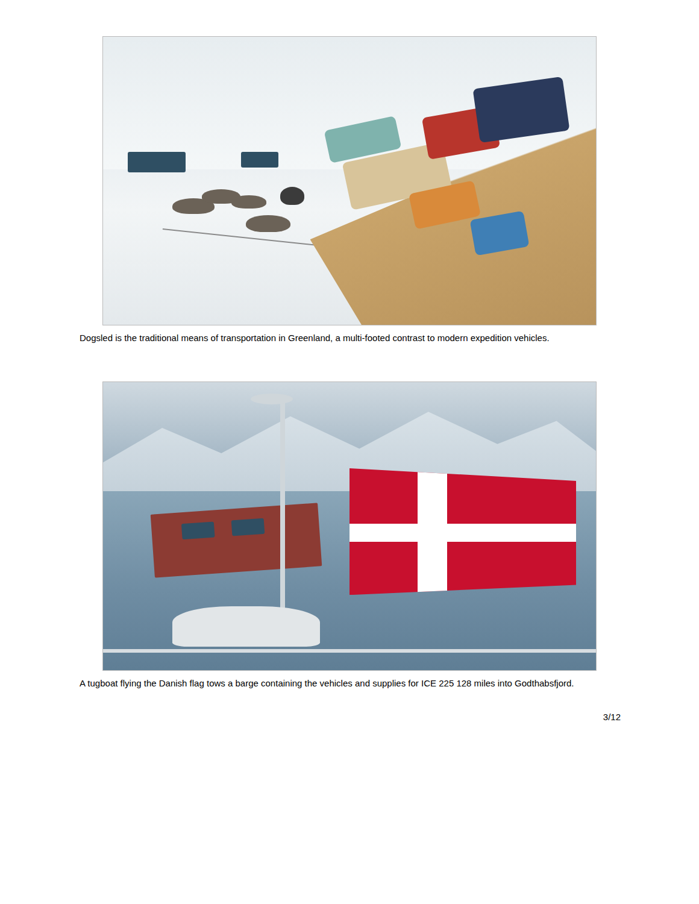Dogsled is the traditional means of transportation in Greenland, a multi-footed contrast to modern expedition vehicles.
A tugboat flying the Danish flag tows a barge containing the vehicles and supplies for ICE 225 128 miles into Godthabsfjord.
3/12